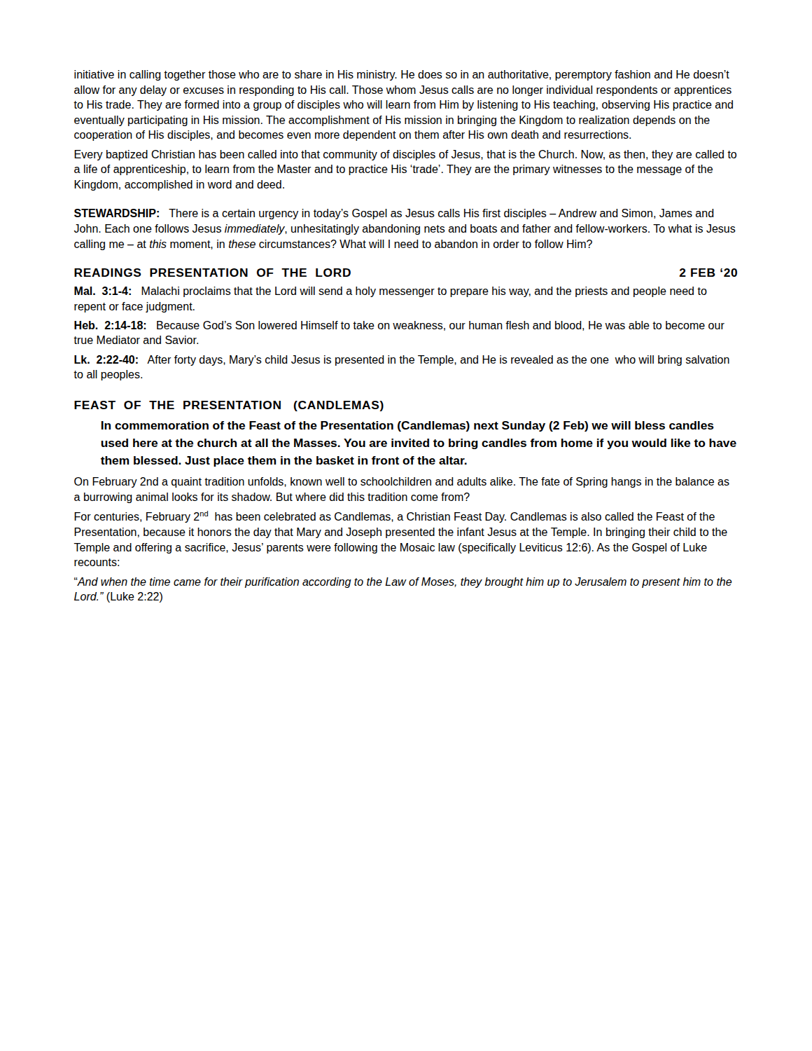initiative in calling together those who are to share in His ministry. He does so in an authoritative, peremptory fashion and He doesn’t allow for any delay or excuses in responding to His call. Those whom Jesus calls are no longer individual respondents or apprentices to His trade. They are formed into a group of disciples who will learn from Him by listening to His teaching, observing His practice and eventually participating in His mission. The accomplishment of His mission in bringing the Kingdom to realization depends on the cooperation of His disciples, and becomes even more dependent on them after His own death and resurrections.
Every baptized Christian has been called into that community of disciples of Jesus, that is the Church. Now, as then, they are called to a life of apprenticeship, to learn from the Master and to practice His ‘trade’. They are the primary witnesses to the message of the Kingdom, accomplished in word and deed.
STEWARDSHIP: There is a certain urgency in today’s Gospel as Jesus calls His first disciples – Andrew and Simon, James and John. Each one follows Jesus immediately, unhesitatingly abandoning nets and boats and father and fellow-workers. To what is Jesus calling me – at this moment, in these circumstances? What will I need to abandon in order to follow Him?
READINGS PRESENTATION OF THE LORD 2 FEB ‘20
Mal. 3:1-4: Malachi proclaims that the Lord will send a holy messenger to prepare his way, and the priests and people need to repent or face judgment.
Heb. 2:14-18: Because God’s Son lowered Himself to take on weakness, our human flesh and blood, He was able to become our true Mediator and Savior.
Lk. 2:22-40: After forty days, Mary’s child Jesus is presented in the Temple, and He is revealed as the one who will bring salvation to all peoples.
FEAST OF THE PRESENTATION (CANDLEMAS)
In commemoration of the Feast of the Presentation (Candlemas) next Sunday (2 Feb) we will bless candles used here at the church at all the Masses. You are invited to bring candles from home if you would like to have them blessed. Just place them in the basket in front of the altar.
On February 2nd a quaint tradition unfolds, known well to schoolchildren and adults alike. The fate of Spring hangs in the balance as a burrowing animal looks for its shadow. But where did this tradition come from?
For centuries, February 2nd has been celebrated as Candlemas, a Christian Feast Day. Candlemas is also called the Feast of the Presentation, because it honors the day that Mary and Joseph presented the infant Jesus at the Temple. In bringing their child to the Temple and offering a sacrifice, Jesus’ parents were following the Mosaic law (specifically Leviticus 12:6). As the Gospel of Luke recounts:
“And when the time came for their purification according to the Law of Moses, they brought him up to Jerusalem to present him to the Lord.” (Luke 2:22)